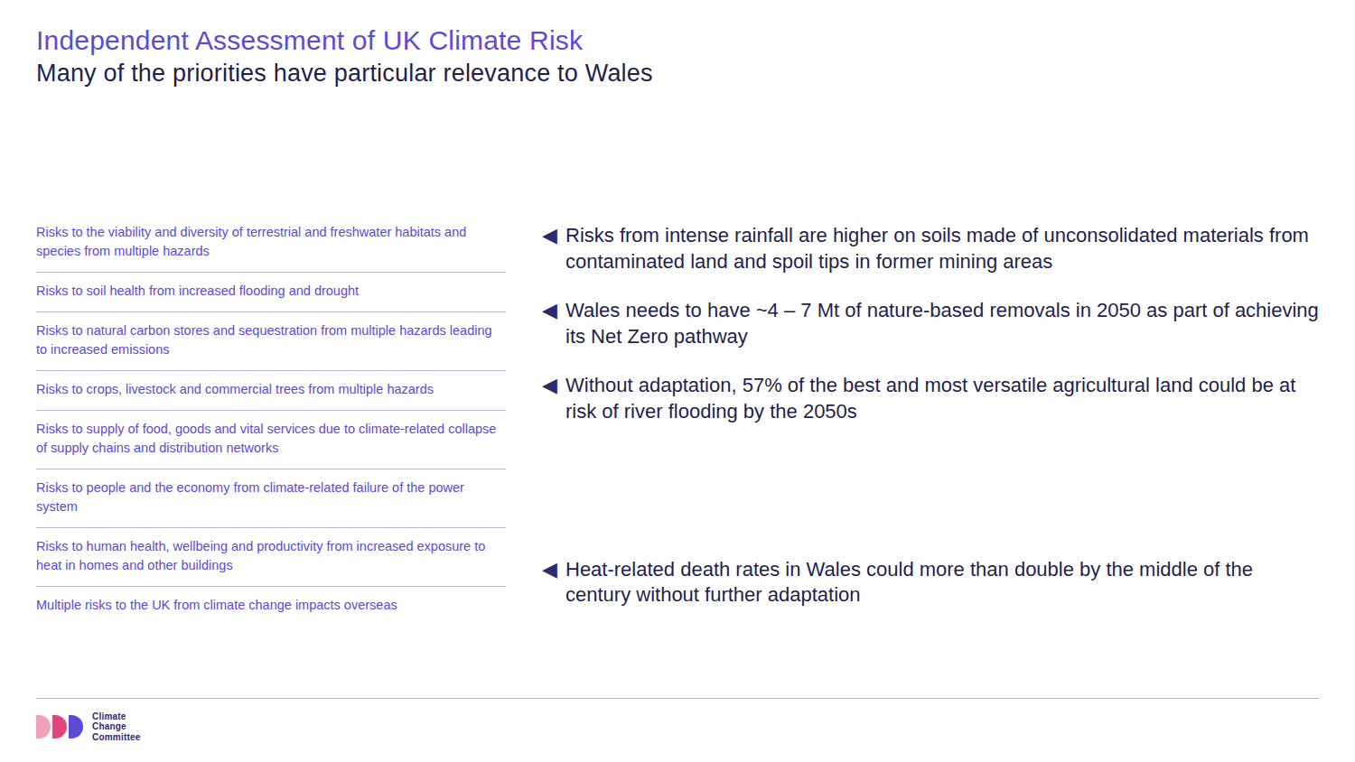Independent Assessment of UK Climate Risk
Many of the priorities have particular relevance to Wales
Risks to the viability and diversity of terrestrial and freshwater habitats and species from multiple hazards
Risks to soil health from increased flooding and drought
Risks to natural carbon stores and sequestration from multiple hazards leading to increased emissions
Risks to crops, livestock and commercial trees from multiple hazards
Risks to supply of food, goods and vital services due to climate-related collapse of supply chains and distribution networks
Risks to people and the economy from climate-related failure of the power system
Risks to human health, wellbeing and productivity from increased exposure to heat in homes and other buildings
Multiple risks to the UK from climate change impacts overseas
◀
Risks from intense rainfall are higher on soils made of unconsolidated materials from contaminated land and spoil tips in former mining areas
◀
Wales needs to have ~4 – 7 Mt of nature-based removals in 2050 as part of achieving its Net Zero pathway
◀
Without adaptation, 57% of the best and most versatile agricultural land could be at risk of river flooding by the 2050s
◀
Heat-related death rates in Wales could more than double by the middle of the century without further adaptation
Climate
Change
Committee